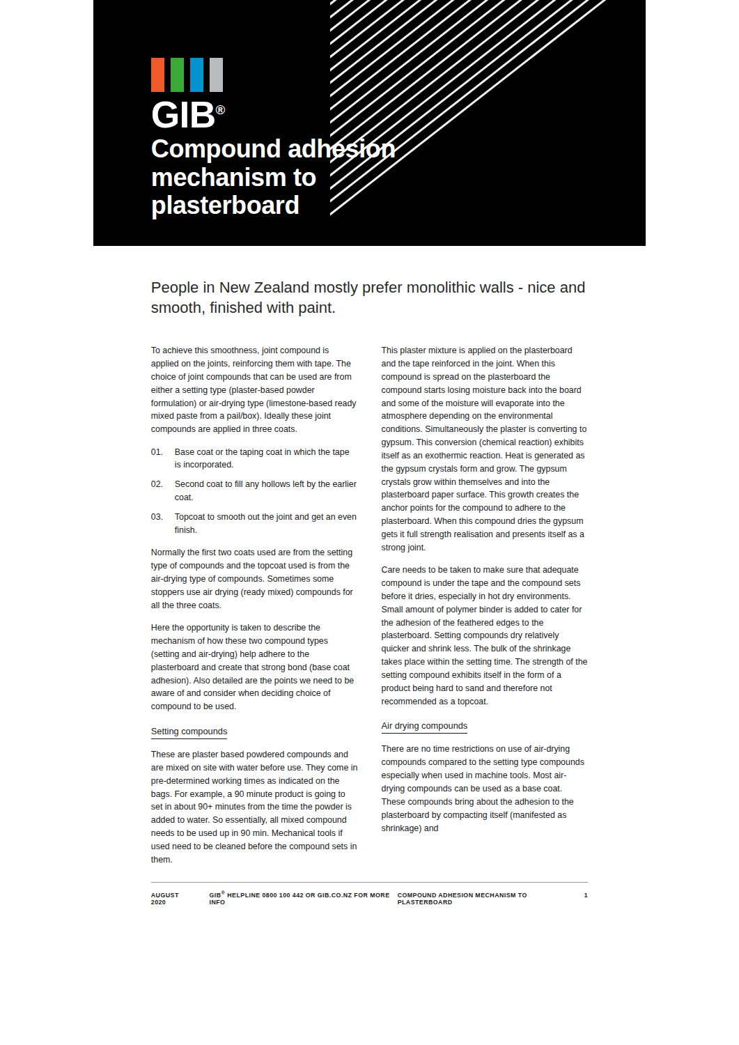GIB®
Compound adhesion
mechanism to plasterboard
People in New Zealand mostly prefer monolithic walls - nice and smooth, finished with paint.
To achieve this smoothness, joint compound is applied on the joints, reinforcing them with tape. The choice of joint compounds that can be used are from either a setting type (plaster-based powder formulation) or air-drying type (limestone-based ready mixed paste from a pail/box). Ideally these joint compounds are applied in three coats.
Base coat or the taping coat in which the tape is incorporated.
Second coat to fill any hollows left by the earlier coat.
Topcoat to smooth out the joint and get an even finish.
Normally the first two coats used are from the setting type of compounds and the topcoat used is from the air-drying type of compounds. Sometimes some stoppers use air drying (ready mixed) compounds for all the three coats.
Here the opportunity is taken to describe the mechanism of how these two compound types (setting and air-drying) help adhere to the plasterboard and create that strong bond (base coat adhesion). Also detailed are the points we need to be aware of and consider when deciding choice of compound to be used.
Setting compounds
These are plaster based powdered compounds and are mixed on site with water before use. They come in pre-determined working times as indicated on the bags. For example, a 90 minute product is going to set in about 90+ minutes from the time the powder is added to water. So essentially, all mixed compound needs to be used up in 90 min. Mechanical tools if used need to be cleaned before the compound sets in them.
This plaster mixture is applied on the plasterboard and the tape reinforced in the joint. When this compound is spread on the plasterboard the compound starts losing moisture back into the board and some of the moisture will evaporate into the atmosphere depending on the environmental conditions. Simultaneously the plaster is converting to gypsum. This conversion (chemical reaction) exhibits itself as an exothermic reaction. Heat is generated as the gypsum crystals form and grow. The gypsum crystals grow within themselves and into the plasterboard paper surface. This growth creates the anchor points for the compound to adhere to the plasterboard. When this compound dries the gypsum gets it full strength realisation and presents itself as a strong joint.
Care needs to be taken to make sure that adequate compound is under the tape and the compound sets before it dries, especially in hot dry environments. Small amount of polymer binder is added to cater for the adhesion of the feathered edges to the plasterboard. Setting compounds dry relatively quicker and shrink less. The bulk of the shrinkage takes place within the setting time. The strength of the setting compound exhibits itself in the form of a product being hard to sand and therefore not recommended as a topcoat.
Air drying compounds
There are no time restrictions on use of air-drying compounds compared to the setting type compounds especially when used in machine tools. Most air-drying compounds can be used as a base coat. These compounds bring about the adhesion to the plasterboard by compacting itself (manifested as shrinkage) and
AUGUST 2020 GIB® HELPLINE 0800 100 442 OR GIB.CO.NZ FOR MORE INFO COMPOUND ADHESION MECHANISM TO PLASTERBOARD 1